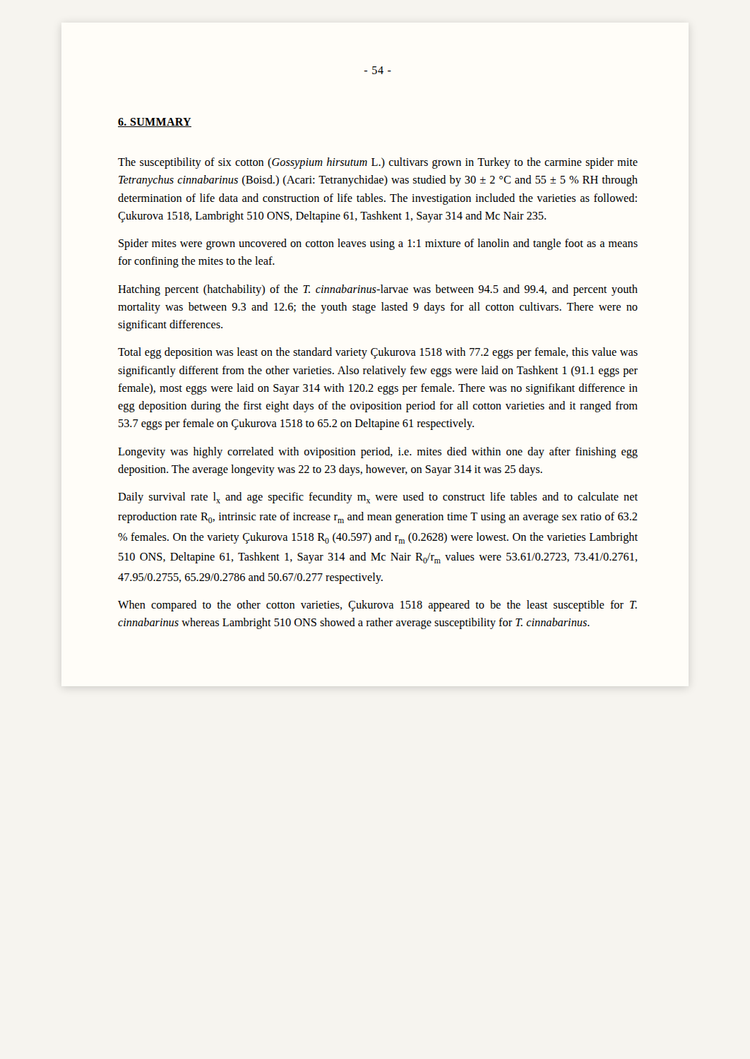- 54 -
6. SUMMARY
The susceptibility of six cotton (Gossypium hirsutum L.) cultivars grown in Turkey to the carmine spider mite Tetranychus cinnabarinus (Boisd.) (Acari: Tetranychidae) was studied by 30 ± 2 °C and 55 ± 5 % RH through determination of life data and construction of life tables. The investigation included the varieties as followed: Çukurova 1518, Lambright 510 ONS, Deltapine 61, Tashkent 1, Sayar 314 and Mc Nair 235.
Spider mites were grown uncovered on cotton leaves using a 1:1 mixture of lanolin and tangle foot as a means for confining the mites to the leaf.
Hatching percent (hatchability) of the T. cinnabarinus-larvae was between 94.5 and 99.4, and percent youth mortality was between 9.3 and 12.6; the youth stage lasted 9 days for all cotton cultivars. There were no significant differences.
Total egg deposition was least on the standard variety Çukurova 1518 with 77.2 eggs per female, this value was significantly different from the other varieties. Also relatively few eggs were laid on Tashkent 1 (91.1 eggs per female), most eggs were laid on Sayar 314 with 120.2 eggs per female. There was no signifikant difference in egg deposition during the first eight days of the oviposition period for all cotton varieties and it ranged from 53.7 eggs per female on Çukurova 1518 to 65.2 on Deltapine 61 respectively.
Longevity was highly correlated with oviposition period, i.e. mites died within one day after finishing egg deposition. The average longevity was 22 to 23 days, however, on Sayar 314 it was 25 days.
Daily survival rate lx and age specific fecundity mx were used to construct life tables and to calculate net reproduction rate R0, intrinsic rate of increase rm and mean generation time T using an average sex ratio of 63.2 % females. On the variety Çukurova 1518 R0 (40.597) and rm (0.2628) were lowest. On the varieties Lambright 510 ONS, Deltapine 61, Tashkent 1, Sayar 314 and Mc Nair R0/rm values were 53.61/0.2723, 73.41/0.2761, 47.95/0.2755, 65.29/0.2786 and 50.67/0.277 respectively.
When compared to the other cotton varieties, Çukurova 1518 appeared to be the least susceptible for T. cinnabarinus whereas Lambright 510 ONS showed a rather average susceptibility for T. cinnabarinus.